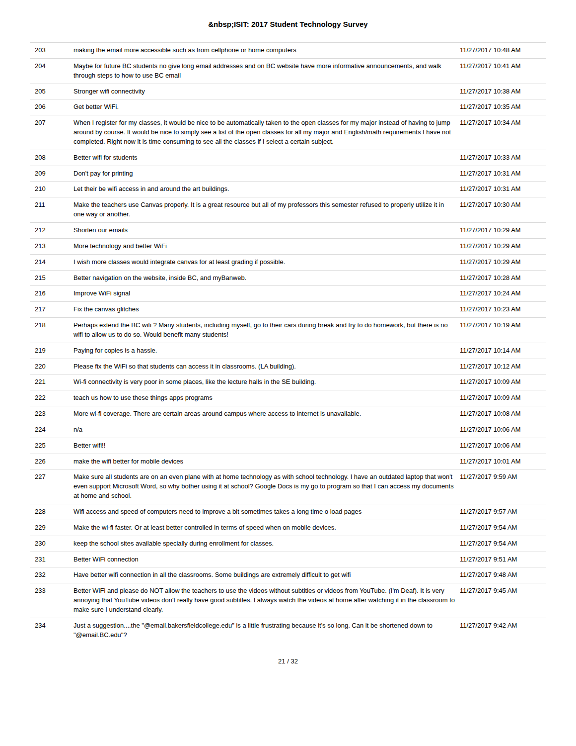&nbsp;ISIT: 2017 Student Technology Survey
| 203 | making the email more accessible such as from cellphone or home computers | 11/27/2017 10:48 AM |
| 204 | Maybe for future BC students no give long email addresses and on BC website have more informative announcements, and walk through steps to how to use BC email | 11/27/2017 10:41 AM |
| 205 | Stronger wifi connectivity | 11/27/2017 10:38 AM |
| 206 | Get better WiFi. | 11/27/2017 10:35 AM |
| 207 | When I register for my classes, it would be nice to be automatically taken to the open classes for my major instead of having to jump around by course. It would be nice to simply see a list of the open classes for all my major and English/math requirements I have not completed. Right now it is time consuming to see all the classes if I select a certain subject. | 11/27/2017 10:34 AM |
| 208 | Better wifi for students | 11/27/2017 10:33 AM |
| 209 | Don't pay for printing | 11/27/2017 10:31 AM |
| 210 | Let their be wifi access in and around the art buildings. | 11/27/2017 10:31 AM |
| 211 | Make the teachers use Canvas properly. It is a great resource but all of my professors this semester refused to properly utilize it in one way or another. | 11/27/2017 10:30 AM |
| 212 | Shorten our emails | 11/27/2017 10:29 AM |
| 213 | More technology and better WiFi | 11/27/2017 10:29 AM |
| 214 | I wish more classes would integrate canvas for at least grading if possible. | 11/27/2017 10:29 AM |
| 215 | Better navigation on the website, inside BC, and myBanweb. | 11/27/2017 10:28 AM |
| 216 | Improve WiFi signal | 11/27/2017 10:24 AM |
| 217 | Fix the canvas glitches | 11/27/2017 10:23 AM |
| 218 | Perhaps extend the BC wifi ? Many students, including myself, go to their cars during break and try to do homework, but there is no wifi to allow us to do so. Would benefit many students! | 11/27/2017 10:19 AM |
| 219 | Paying for copies is a hassle. | 11/27/2017 10:14 AM |
| 220 | Please fix the WiFi so that students can access it in classrooms. (LA building). | 11/27/2017 10:12 AM |
| 221 | Wi-fi connectivity is very poor in some places, like the lecture halls in the SE building. | 11/27/2017 10:09 AM |
| 222 | teach us how to use these things apps programs | 11/27/2017 10:09 AM |
| 223 | More wi-fi coverage. There are certain areas around campus where access to internet is unavailable. | 11/27/2017 10:08 AM |
| 224 | n/a | 11/27/2017 10:06 AM |
| 225 | Better wifi!! | 11/27/2017 10:06 AM |
| 226 | make the wifi better for mobile devices | 11/27/2017 10:01 AM |
| 227 | Make sure all students are on an even plane with at home technology as with school technology. I have an outdated laptop that won't even support Microsoft Word, so why bother using it at school? Google Docs is my go to program so that I can access my documents at home and school. | 11/27/2017 9:59 AM |
| 228 | Wifi access and speed of computers need to improve a bit sometimes takes a long time o load pages | 11/27/2017 9:57 AM |
| 229 | Make the wi-fi faster. Or at least better controlled in terms of speed when on mobile devices. | 11/27/2017 9:54 AM |
| 230 | keep the school sites available specially during enrollment for classes. | 11/27/2017 9:54 AM |
| 231 | Better WiFi connection | 11/27/2017 9:51 AM |
| 232 | Have better wifi connection in all the classrooms. Some buildings are extremely difficult to get wifi | 11/27/2017 9:48 AM |
| 233 | Better WiFi and please do NOT allow the teachers to use the videos without subtitles or videos from YouTube. (I'm Deaf). It is very annoying that YouTube videos don't really have good subtitles. I always watch the videos at home after watching it in the classroom to make sure I understand clearly. | 11/27/2017 9:45 AM |
| 234 | Just a suggestion....the "@email.bakersfieldcollege.edu" is a little frustrating because it's so long. Can it be shortened down to "@email.BC.edu"? | 11/27/2017 9:42 AM |
21 / 32